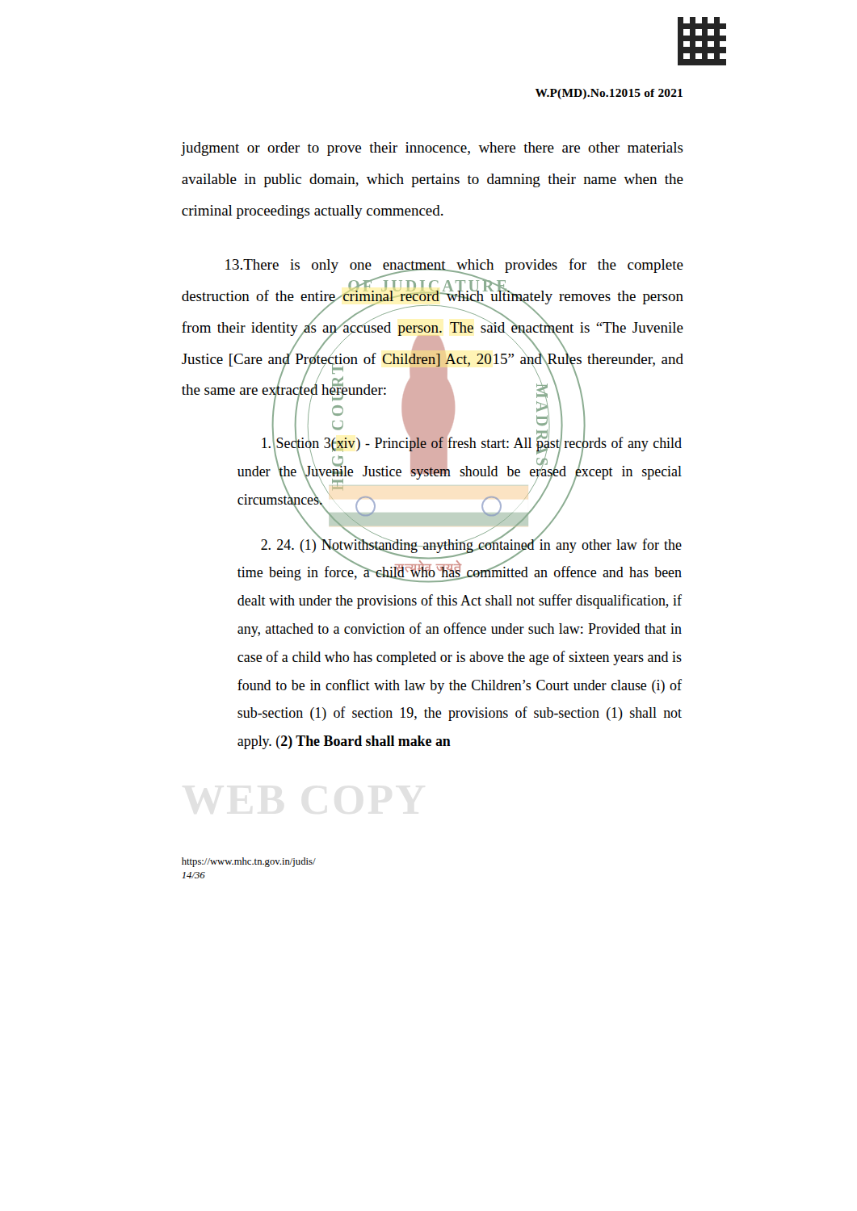W.P(MD).No.12015 of 2021
OF JUDICATURE HIGH COURT MADRAS सत्यमेव जयते
WEB COPY
judgment or order to prove their innocence, where there are other materials available in public domain, which pertains to damning their name when the criminal proceedings actually commenced.
13.There is only one enactment which provides for the complete destruction of the entire criminal record which ultimately removes the person from their identity as an accused person. The said enactment is “The Juvenile Justice [Care and Protection of Children] Act, 2015” and Rules thereunder, and the same are extracted hereunder:
1. Section 3(xiv) - Principle of fresh start: All past records of any child under the Juvenile Justice system should be erased except in special circumstances.
2. 24. (1) Notwithstanding anything contained in any other law for the time being in force, a child who has committed an offence and has been dealt with under the provisions of this Act shall not suffer disqualification, if any, attached to a conviction of an offence under such law: Provided that in case of a child who has completed or is above the age of sixteen years and is found to be in conflict with law by the Children’s Court under clause (i) of sub-section (1) of section 19, the provisions of sub-section (1) shall not apply. (2) The Board shall make an
https://www.mhc.tn.gov.in/judis/
14/36